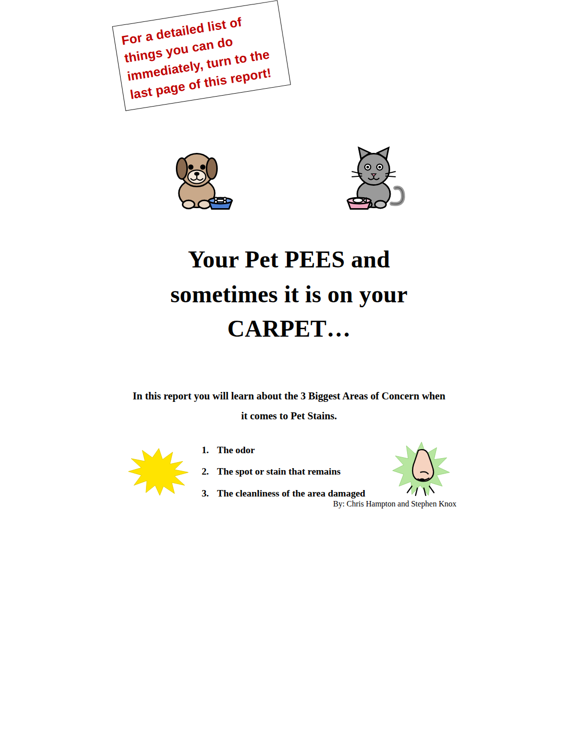For a detailed list of things you can do immediately, turn to the last page of this report!
Your Pet PEES and sometimes it is on your CARPET…
In this report you will learn about the 3 Biggest Areas of Concern when it comes to Pet Stains.
The odor
The spot or stain that remains
The cleanliness of the area damaged
By: Chris Hampton and Stephen Knox